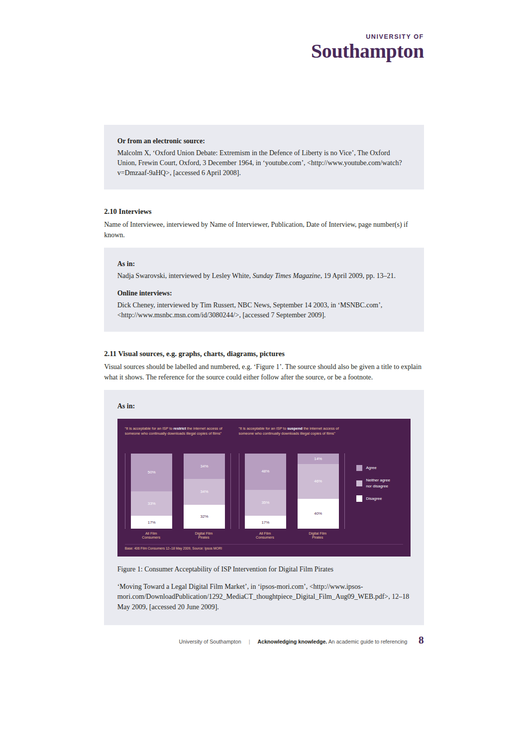UNIVERSITY OF Southampton
Or from an electronic source: Malcolm X, ‘Oxford Union Debate: Extremism in the Defence of Liberty is no Vice’, The Oxford Union, Frewin Court, Oxford, 3 December 1964, in ‘youtube.com’, <http://www.youtube.com/watch?v=Dmzaaf-9aHQ>, [accessed 6 April 2008].
2.10 Interviews
Name of Interviewee, interviewed by Name of Interviewer, Publication, Date of Interview, page number(s) if known.
As in: Nadja Swarovski, interviewed by Lesley White, Sunday Times Magazine, 19 April 2009, pp. 13–21.
Online interviews: Dick Cheney, interviewed by Tim Russert, NBC News, September 14 2003, in ‘MSNBC.com’, <http://www.msnbc.msn.com/id/3080244/>, [accessed 7 September 2009].
2.11 Visual sources, e.g. graphs, charts, diagrams, pictures
Visual sources should be labelled and numbered, e.g. ‘Figure 1’. The source should also be given a title to explain what it shows. The reference for the source could either follow after the source, or be a footnote.
As in:
“It is acceptable for an ISP to restrict the internet access of someone who continually downloads illegal copies of films”
50%
33%
17%
34%
34%
32%
All Film
Consumers
Digital Film
Pirates
“It is acceptable for an ISP to suspend the internet access of someone who continually downloads illegal copies of films”
48%
35%
17%
14%
46%
40%
All Film
Consumers
Digital Film
Pirates
Agree
Neither agree
nor disagree
Disagree
Base: 406 Film Consumers 12–18 May 2009, Source: Ipsos MORI
Figure 1: Consumer Acceptability of ISP Intervention for Digital Film Pirates
‘Moving Toward a Legal Digital Film Market’, in ‘ipsos-mori.com’, <http://www.ipsos-mori.com/DownloadPublication/1292_MediaCT_thoughtpiece_Digital_Film_Aug09_WEB.pdf>, 12–18 May 2009, [accessed 20 June 2009].
University of Southampton | Acknowledging knowledge. An academic guide to referencing 8